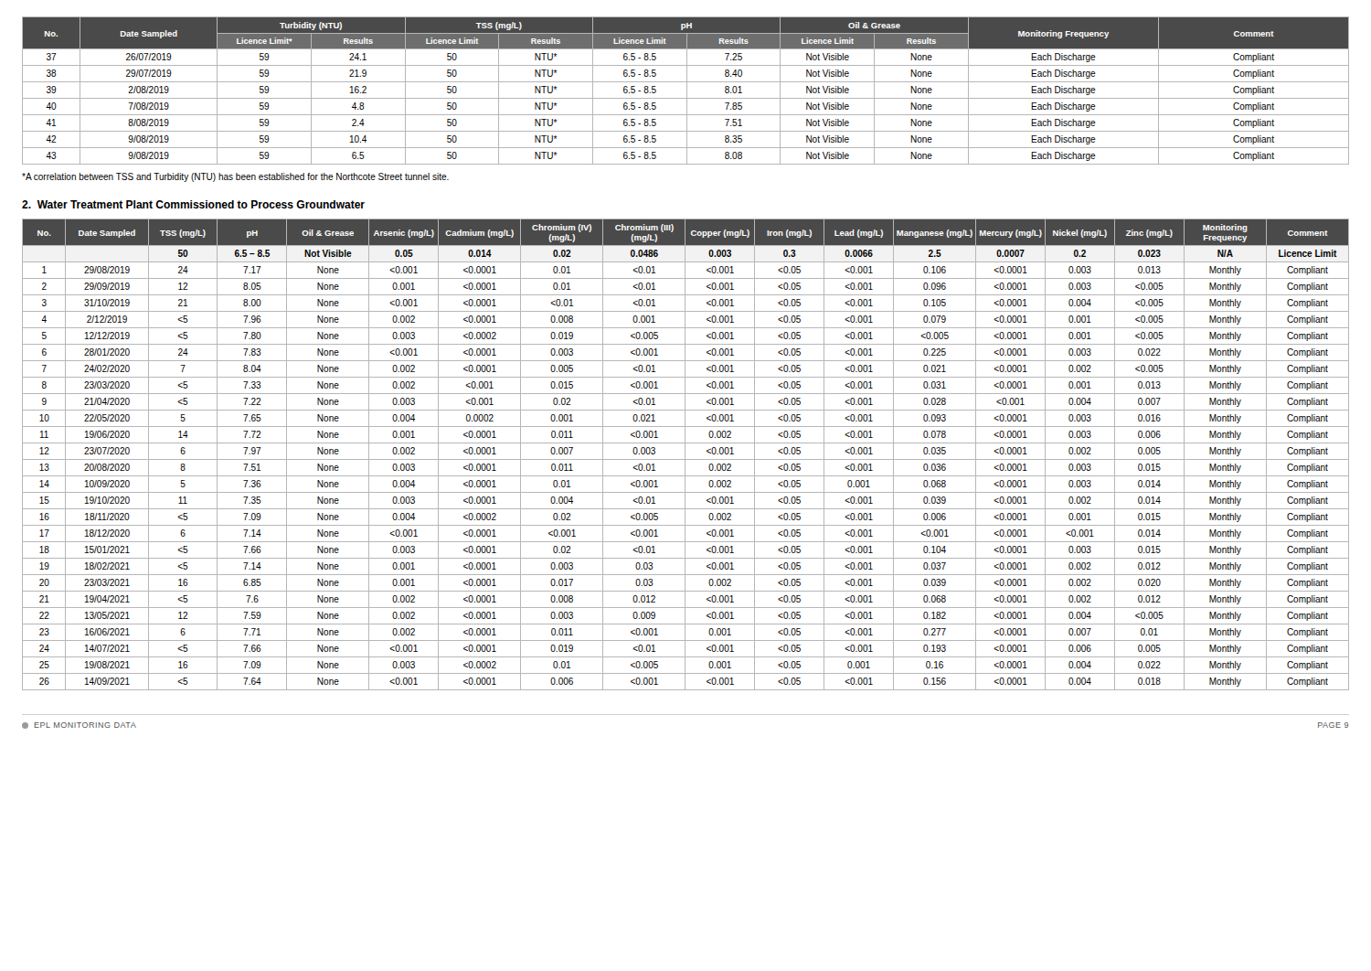| No. | Date Sampled | Turbidity (NTU) | TSS (mg/L) | pH | Oil & Grease | Monitoring Frequency | Comment |
| --- | --- | --- | --- | --- | --- | --- | --- |
| Licence Limit* | Results | Licence Limit | Results | Licence Limit | Results | Licence Limit | Results |
| 37 | 26/07/2019 | 59 | 24.1 | 50 | NTU* | 6.5 - 8.5 | 7.25 | Not Visible | None | Each Discharge | Compliant |
| 38 | 29/07/2019 | 59 | 21.9 | 50 | NTU* | 6.5 - 8.5 | 8.40 | Not Visible | None | Each Discharge | Compliant |
| 39 | 2/08/2019 | 59 | 16.2 | 50 | NTU* | 6.5 - 8.5 | 8.01 | Not Visible | None | Each Discharge | Compliant |
| 40 | 7/08/2019 | 59 | 4.8 | 50 | NTU* | 6.5 - 8.5 | 7.85 | Not Visible | None | Each Discharge | Compliant |
| 41 | 8/08/2019 | 59 | 2.4 | 50 | NTU* | 6.5 - 8.5 | 7.51 | Not Visible | None | Each Discharge | Compliant |
| 42 | 9/08/2019 | 59 | 10.4 | 50 | NTU* | 6.5 - 8.5 | 8.35 | Not Visible | None | Each Discharge | Compliant |
| 43 | 9/08/2019 | 59 | 6.5 | 50 | NTU* | 6.5 - 8.5 | 8.08 | Not Visible | None | Each Discharge | Compliant |
*A correlation between TSS and Turbidity (NTU) has been established for the Northcote Street tunnel site.
2. Water Treatment Plant Commissioned to Process Groundwater
| No. | Date Sampled | TSS (mg/L) | pH | Oil & Grease | Arsenic (mg/L) | Cadmium (mg/L) | Chromium (IV) (mg/L) | Chromium (III) (mg/L) | Copper (mg/L) | Iron (mg/L) | Lead (mg/L) | Manganese (mg/L) | Mercury (mg/L) | Nickel (mg/L) | Zinc (mg/L) | Monitoring Frequency | Comment |
| --- | --- | --- | --- | --- | --- | --- | --- | --- | --- | --- | --- | --- | --- | --- | --- | --- | --- |
| | | 50 | 6.5 – 8.5 | Not Visible | 0.05 | 0.014 | 0.02 | 0.0486 | 0.003 | 0.3 | 0.0066 | 2.5 | 0.0007 | 0.2 | 0.023 | N/A | Licence Limit |
| 1 | 29/08/2019 | 24 | 7.17 | None | <0.001 | <0.0001 | 0.01 | <0.01 | <0.001 | <0.05 | <0.001 | 0.106 | <0.0001 | 0.003 | 0.013 | Monthly | Compliant |
| 2 | 29/09/2019 | 12 | 8.05 | None | 0.001 | <0.0001 | 0.01 | <0.01 | <0.001 | <0.05 | <0.001 | 0.096 | <0.0001 | 0.003 | <0.005 | Monthly | Compliant |
| 3 | 31/10/2019 | 21 | 8.00 | None | <0.001 | <0.0001 | <0.01 | <0.01 | <0.001 | <0.05 | <0.001 | 0.105 | <0.0001 | 0.004 | <0.005 | Monthly | Compliant |
| 4 | 2/12/2019 | <5 | 7.96 | None | 0.002 | <0.0001 | 0.008 | 0.001 | <0.001 | <0.05 | <0.001 | 0.079 | <0.0001 | 0.001 | <0.005 | Monthly | Compliant |
| 5 | 12/12/2019 | <5 | 7.80 | None | 0.003 | <0.0002 | 0.019 | <0.005 | <0.001 | <0.05 | <0.001 | <0.005 | <0.0001 | 0.001 | <0.005 | Monthly | Compliant |
| 6 | 28/01/2020 | 24 | 7.83 | None | <0.001 | <0.0001 | 0.003 | <0.001 | <0.001 | <0.05 | <0.001 | 0.225 | <0.0001 | 0.003 | 0.022 | Monthly | Compliant |
| 7 | 24/02/2020 | 7 | 8.04 | None | 0.002 | <0.0001 | 0.005 | <0.01 | <0.001 | <0.05 | <0.001 | 0.021 | <0.0001 | 0.002 | <0.005 | Monthly | Compliant |
| 8 | 23/03/2020 | <5 | 7.33 | None | 0.002 | <0.001 | 0.015 | <0.001 | <0.001 | <0.05 | <0.001 | 0.031 | <0.0001 | 0.001 | 0.013 | Monthly | Compliant |
| 9 | 21/04/2020 | <5 | 7.22 | None | 0.003 | <0.001 | 0.02 | <0.01 | <0.001 | <0.05 | <0.001 | 0.028 | <0.001 | 0.004 | 0.007 | Monthly | Compliant |
| 10 | 22/05/2020 | 5 | 7.65 | None | 0.004 | 0.0002 | 0.001 | 0.021 | <0.001 | <0.05 | <0.001 | 0.093 | <0.0001 | 0.003 | 0.016 | Monthly | Compliant |
| 11 | 19/06/2020 | 14 | 7.72 | None | 0.001 | <0.0001 | 0.011 | <0.001 | 0.002 | <0.05 | <0.001 | 0.078 | <0.0001 | 0.003 | 0.006 | Monthly | Compliant |
| 12 | 23/07/2020 | 6 | 7.97 | None | 0.002 | <0.0001 | 0.007 | 0.003 | <0.001 | <0.05 | <0.001 | 0.035 | <0.0001 | 0.002 | 0.005 | Monthly | Compliant |
| 13 | 20/08/2020 | 8 | 7.51 | None | 0.003 | <0.0001 | 0.011 | <0.01 | 0.002 | <0.05 | <0.001 | 0.036 | <0.0001 | 0.003 | 0.015 | Monthly | Compliant |
| 14 | 10/09/2020 | 5 | 7.36 | None | 0.004 | <0.0001 | 0.01 | <0.001 | 0.002 | <0.05 | 0.001 | 0.068 | <0.0001 | 0.003 | 0.014 | Monthly | Compliant |
| 15 | 19/10/2020 | 11 | 7.35 | None | 0.003 | <0.0001 | 0.004 | <0.01 | <0.001 | <0.05 | <0.001 | 0.039 | <0.0001 | 0.002 | 0.014 | Monthly | Compliant |
| 16 | 18/11/2020 | <5 | 7.09 | None | 0.004 | <0.0002 | 0.02 | <0.005 | 0.002 | <0.05 | <0.001 | 0.006 | <0.0001 | 0.001 | 0.015 | Monthly | Compliant |
| 17 | 18/12/2020 | 6 | 7.14 | None | <0.001 | <0.0001 | <0.001 | <0.001 | <0.001 | <0.05 | <0.001 | <0.001 | <0.0001 | <0.001 | 0.014 | Monthly | Compliant |
| 18 | 15/01/2021 | <5 | 7.66 | None | 0.003 | <0.0001 | 0.02 | <0.01 | <0.001 | <0.05 | <0.001 | 0.104 | <0.0001 | 0.003 | 0.015 | Monthly | Compliant |
| 19 | 18/02/2021 | <5 | 7.14 | None | 0.001 | <0.0001 | 0.003 | 0.03 | <0.001 | <0.05 | <0.001 | 0.037 | <0.0001 | 0.002 | 0.012 | Monthly | Compliant |
| 20 | 23/03/2021 | 16 | 6.85 | None | 0.001 | <0.0001 | 0.017 | 0.03 | 0.002 | <0.05 | <0.001 | 0.039 | <0.0001 | 0.002 | 0.020 | Monthly | Compliant |
| 21 | 19/04/2021 | <5 | 7.6 | None | 0.002 | <0.0001 | 0.008 | 0.012 | <0.001 | <0.05 | <0.001 | 0.068 | <0.0001 | 0.002 | 0.012 | Monthly | Compliant |
| 22 | 13/05/2021 | 12 | 7.59 | None | 0.002 | <0.0001 | 0.003 | 0.009 | <0.001 | <0.05 | <0.001 | 0.182 | <0.0001 | 0.004 | <0.005 | Monthly | Compliant |
| 23 | 16/06/2021 | 6 | 7.71 | None | 0.002 | <0.0001 | 0.011 | <0.001 | 0.001 | <0.05 | <0.001 | 0.277 | <0.0001 | 0.007 | 0.01 | Monthly | Compliant |
| 24 | 14/07/2021 | <5 | 7.66 | None | <0.001 | <0.0001 | 0.019 | <0.01 | <0.001 | <0.05 | <0.001 | 0.193 | <0.0001 | 0.006 | 0.005 | Monthly | Compliant |
| 25 | 19/08/2021 | 16 | 7.09 | None | 0.003 | <0.0002 | 0.01 | <0.005 | 0.001 | <0.05 | 0.001 | 0.16 | <0.0001 | 0.004 | 0.022 | Monthly | Compliant |
| 26 | 14/09/2021 | <5 | 7.64 | None | <0.001 | <0.0001 | 0.006 | <0.001 | <0.001 | <0.05 | <0.001 | 0.156 | <0.0001 | 0.004 | 0.018 | Monthly | Compliant |
EPL MONITORING DATA
PAGE 9